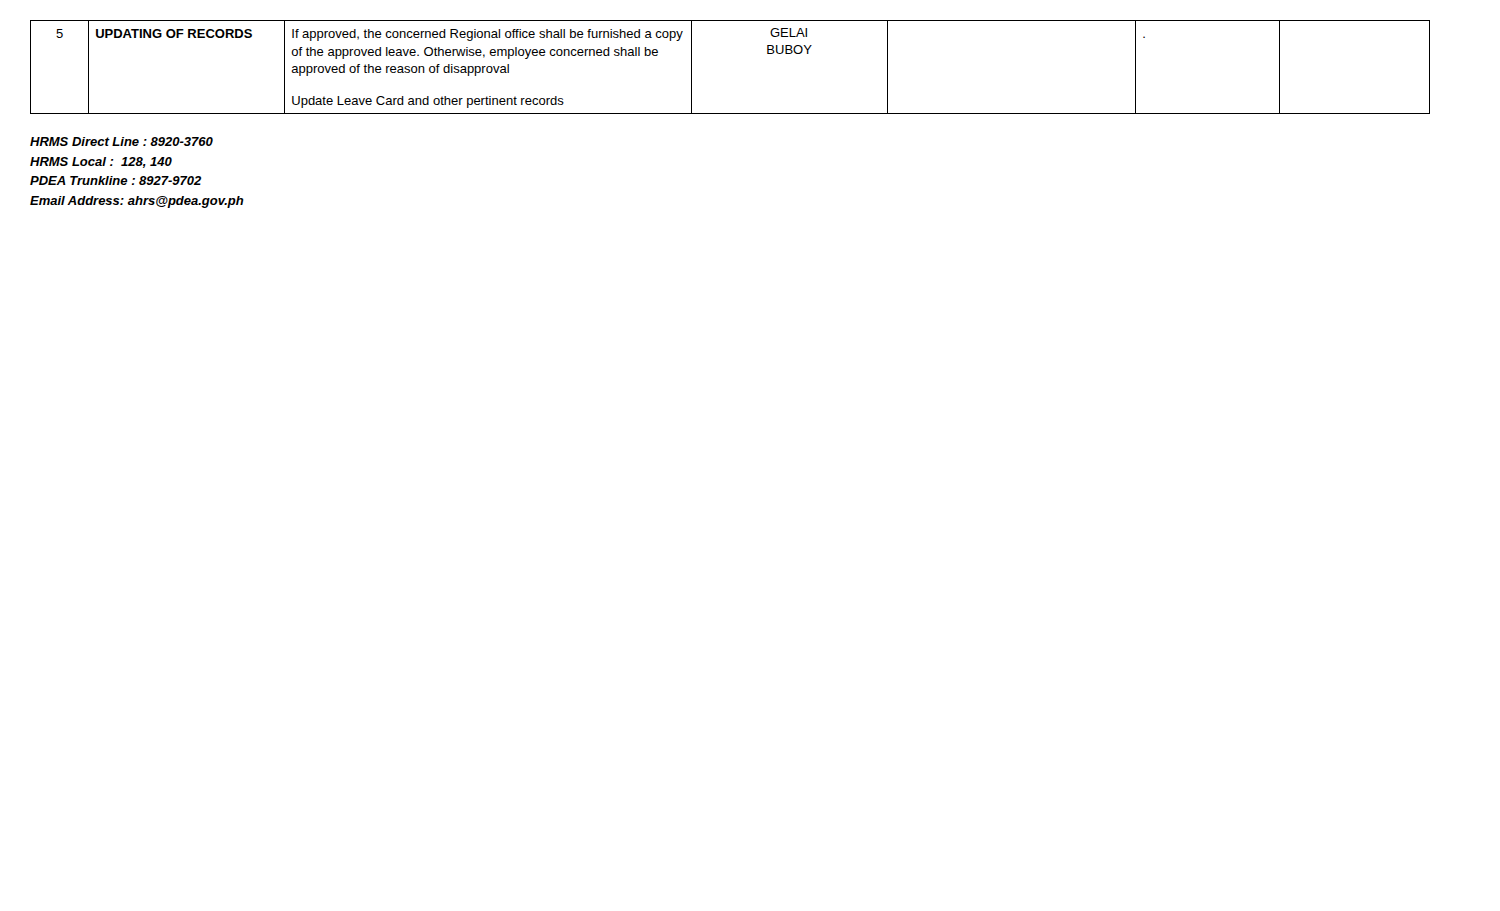| 5 | UPDATING OF RECORDS | If approved, the concerned Regional office shall be furnished a copy of the approved leave. Otherwise, employee concerned shall be approved of the reason of disapproval Update Leave Card and other pertinent records | GELAI BUBOY | | . | |
HRMS Direct Line : 8920-3760
HRMS Local : 128, 140
PDEA Trunkline : 8927-9702
Email Address: ahrs@pdea.gov.ph